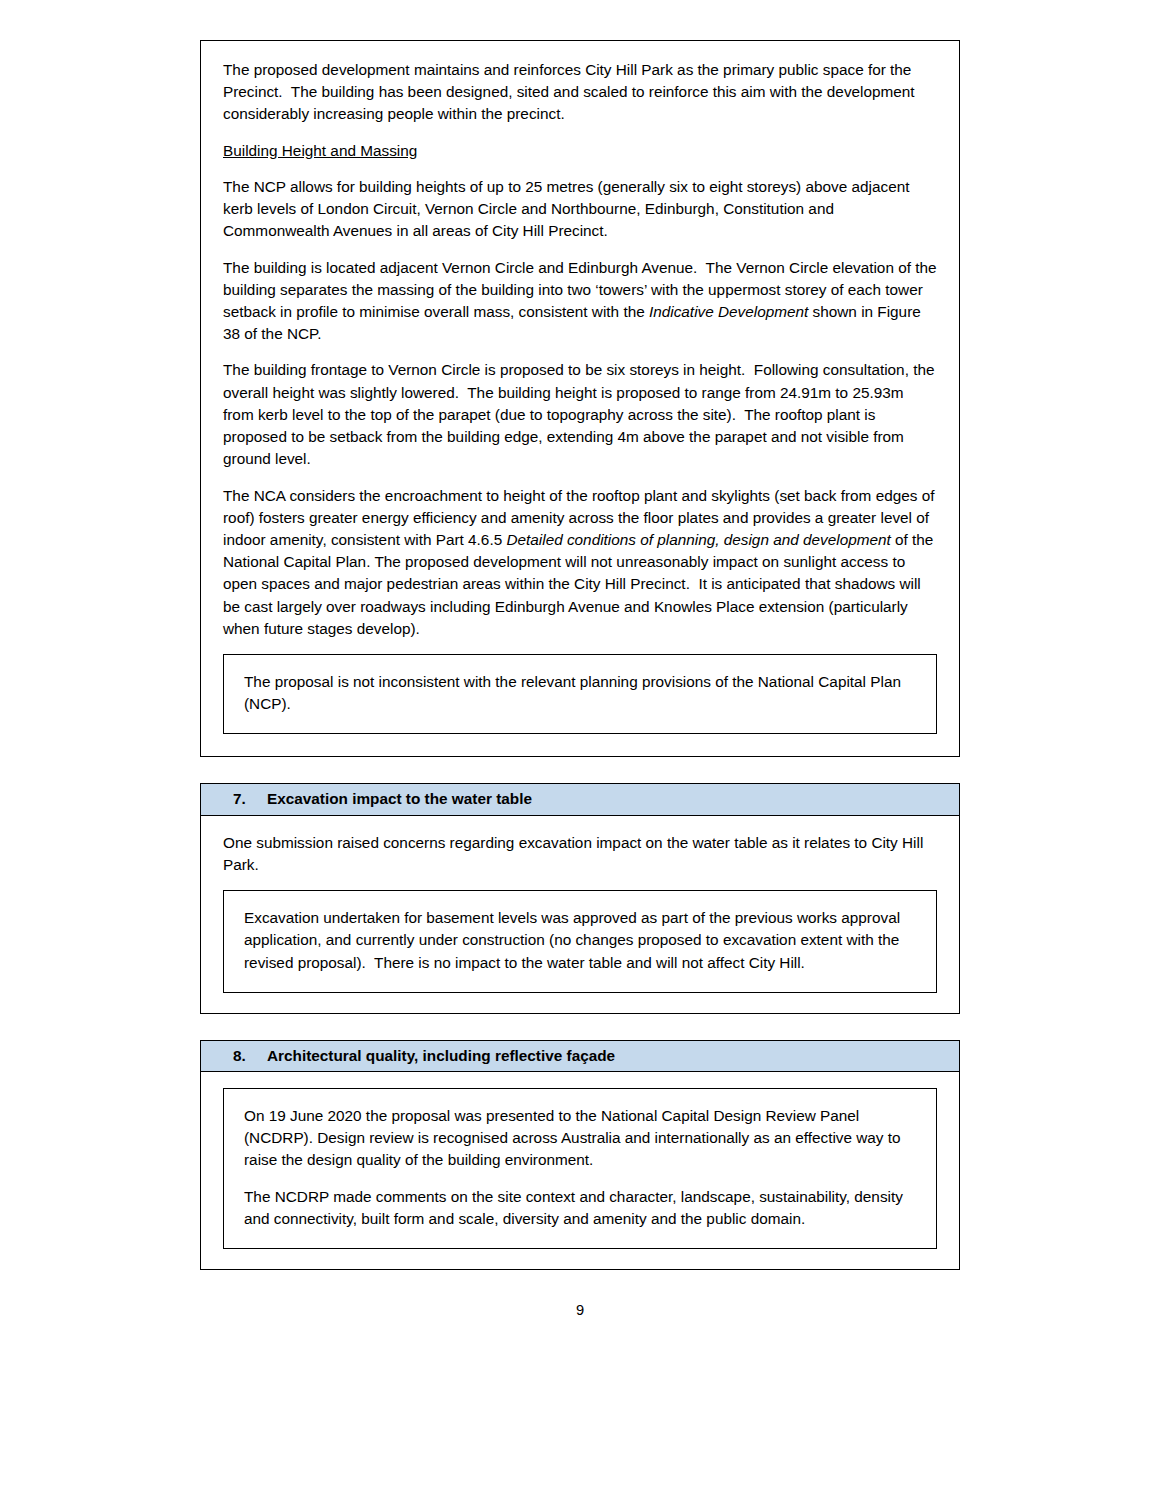The proposed development maintains and reinforces City Hill Park as the primary public space for the Precinct. The building has been designed, sited and scaled to reinforce this aim with the development considerably increasing people within the precinct.
Building Height and Massing
The NCP allows for building heights of up to 25 metres (generally six to eight storeys) above adjacent kerb levels of London Circuit, Vernon Circle and Northbourne, Edinburgh, Constitution and Commonwealth Avenues in all areas of City Hill Precinct.
The building is located adjacent Vernon Circle and Edinburgh Avenue. The Vernon Circle elevation of the building separates the massing of the building into two ‘towers’ with the uppermost storey of each tower setback in profile to minimise overall mass, consistent with the Indicative Development shown in Figure 38 of the NCP.
The building frontage to Vernon Circle is proposed to be six storeys in height. Following consultation, the overall height was slightly lowered. The building height is proposed to range from 24.91m to 25.93m from kerb level to the top of the parapet (due to topography across the site). The rooftop plant is proposed to be setback from the building edge, extending 4m above the parapet and not visible from ground level.
The NCA considers the encroachment to height of the rooftop plant and skylights (set back from edges of roof) fosters greater energy efficiency and amenity across the floor plates and provides a greater level of indoor amenity, consistent with Part 4.6.5 Detailed conditions of planning, design and development of the National Capital Plan. The proposed development will not unreasonably impact on sunlight access to open spaces and major pedestrian areas within the City Hill Precinct. It is anticipated that shadows will be cast largely over roadways including Edinburgh Avenue and Knowles Place extension (particularly when future stages develop).
The proposal is not inconsistent with the relevant planning provisions of the National Capital Plan (NCP).
7. Excavation impact to the water table
One submission raised concerns regarding excavation impact on the water table as it relates to City Hill Park.
Excavation undertaken for basement levels was approved as part of the previous works approval application, and currently under construction (no changes proposed to excavation extent with the revised proposal). There is no impact to the water table and will not affect City Hill.
8. Architectural quality, including reflective façade
On 19 June 2020 the proposal was presented to the National Capital Design Review Panel (NCDRP). Design review is recognised across Australia and internationally as an effective way to raise the design quality of the building environment.
The NCDRP made comments on the site context and character, landscape, sustainability, density and connectivity, built form and scale, diversity and amenity and the public domain.
9